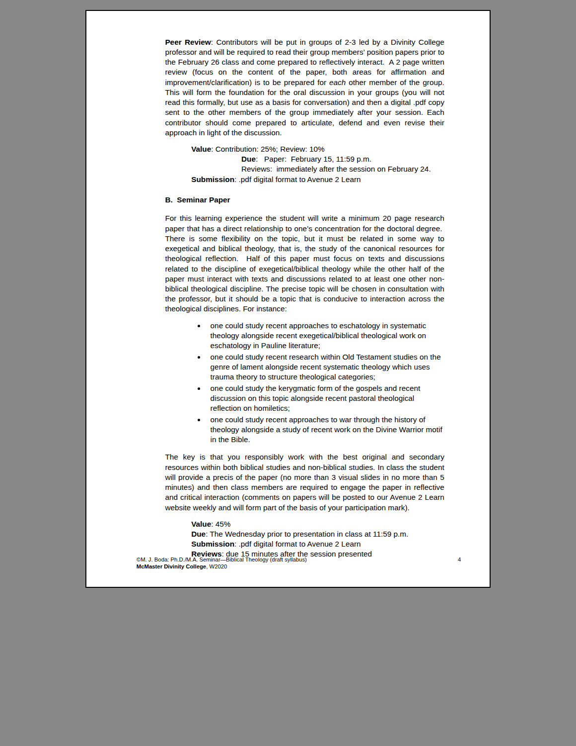Peer Review: Contributors will be put in groups of 2-3 led by a Divinity College professor and will be required to read their group members’ position papers prior to the February 26 class and come prepared to reflectively interact. A 2 page written review (focus on the content of the paper, both areas for affirmation and improvement/clarification) is to be prepared for each other member of the group. This will form the foundation for the oral discussion in your groups (you will not read this formally, but use as a basis for conversation) and then a digital .pdf copy sent to the other members of the group immediately after your session. Each contributor should come prepared to articulate, defend and even revise their approach in light of the discussion.
Value: Contribution: 25%; Review: 10%
Due: Paper: February 15, 11:59 p.m.
Reviews: immediately after the session on February 24.
Submission: .pdf digital format to Avenue 2 Learn
B. Seminar Paper
For this learning experience the student will write a minimum 20 page research paper that has a direct relationship to one’s concentration for the doctoral degree. There is some flexibility on the topic, but it must be related in some way to exegetical and biblical theology, that is, the study of the canonical resources for theological reflection. Half of this paper must focus on texts and discussions related to the discipline of exegetical/biblical theology while the other half of the paper must interact with texts and discussions related to at least one other non-biblical theological discipline. The precise topic will be chosen in consultation with the professor, but it should be a topic that is conducive to interaction across the theological disciplines. For instance:
one could study recent approaches to eschatology in systematic theology alongside recent exegetical/biblical theological work on eschatology in Pauline literature;
one could study recent research within Old Testament studies on the genre of lament alongside recent systematic theology which uses trauma theory to structure theological categories;
one could study the kerygmatic form of the gospels and recent discussion on this topic alongside recent pastoral theological reflection on homiletics;
one could study recent approaches to war through the history of theology alongside a study of recent work on the Divine Warrior motif in the Bible.
The key is that you responsibly work with the best original and secondary resources within both biblical studies and non-biblical studies. In class the student will provide a precis of the paper (no more than 3 visual slides in no more than 5 minutes) and then class members are required to engage the paper in reflective and critical interaction (comments on papers will be posted to our Avenue 2 Learn website weekly and will form part of the basis of your participation mark).
Value: 45%
Due: The Wednesday prior to presentation in class at 11:59 p.m.
Submission: .pdf digital format to Avenue 2 Learn
Reviews: due 15 minutes after the session presented
©M. J. Boda: Ph.D./M.A. Seminar—Biblical Theology (draft syllabus)
McMaster Divinity College, W2020
4